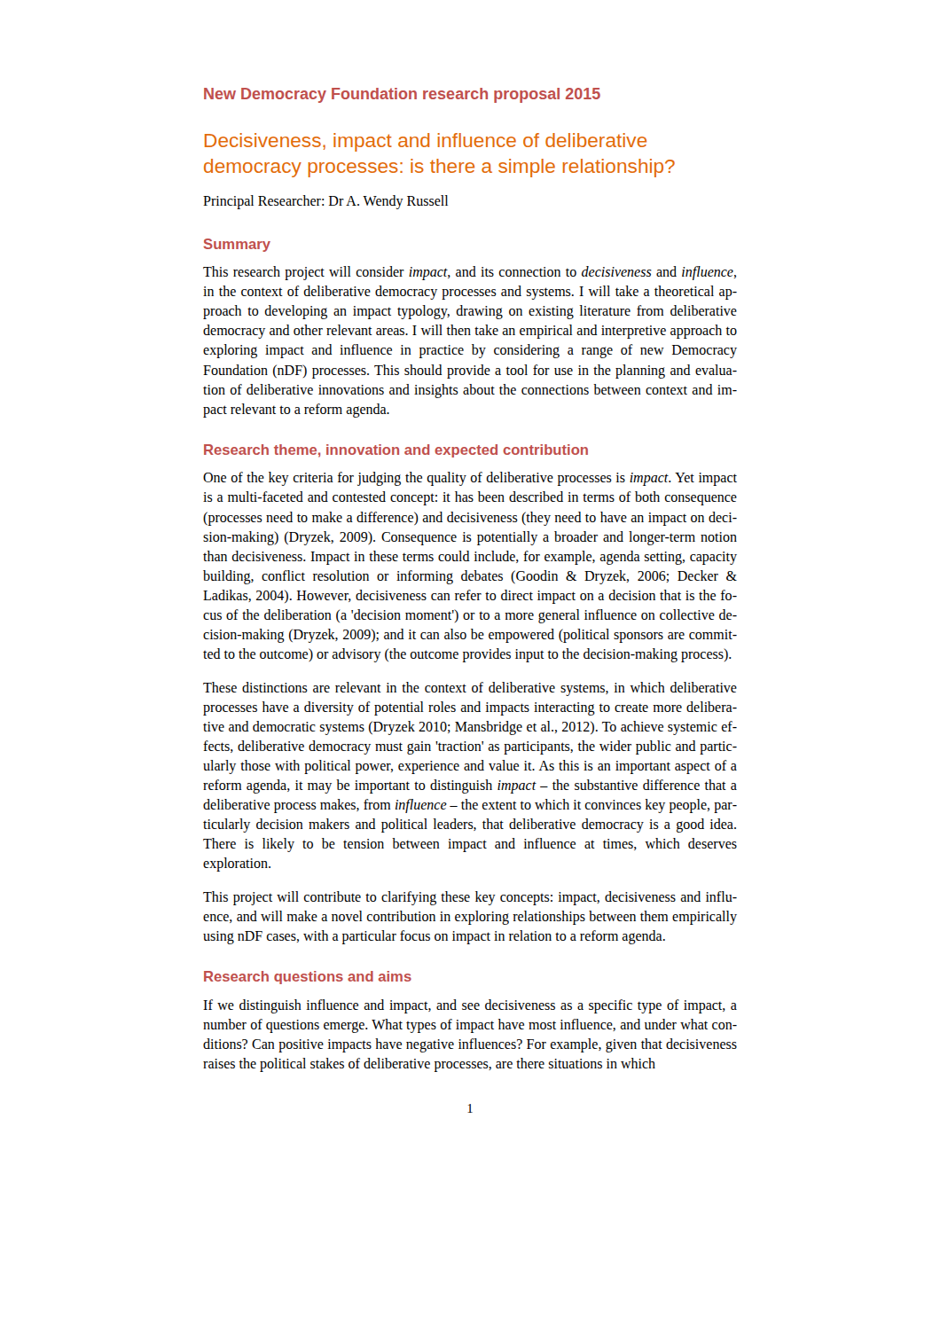New Democracy Foundation research proposal 2015
Decisiveness, impact and influence of deliberative democracy processes: is there a simple relationship?
Principal Researcher: Dr A. Wendy Russell
Summary
This research project will consider impact, and its connection to decisiveness and influence, in the context of deliberative democracy processes and systems. I will take a theoretical approach to developing an impact typology, drawing on existing literature from deliberative democracy and other relevant areas. I will then take an empirical and interpretive approach to exploring impact and influence in practice by considering a range of new Democracy Foundation (nDF) processes. This should provide a tool for use in the planning and evaluation of deliberative innovations and insights about the connections between context and impact relevant to a reform agenda.
Research theme, innovation and expected contribution
One of the key criteria for judging the quality of deliberative processes is impact. Yet impact is a multi-faceted and contested concept: it has been described in terms of both consequence (processes need to make a difference) and decisiveness (they need to have an impact on decision-making) (Dryzek, 2009). Consequence is potentially a broader and longer-term notion than decisiveness. Impact in these terms could include, for example, agenda setting, capacity building, conflict resolution or informing debates (Goodin & Dryzek, 2006; Decker & Ladikas, 2004). However, decisiveness can refer to direct impact on a decision that is the focus of the deliberation (a 'decision moment') or to a more general influence on collective decision-making (Dryzek, 2009); and it can also be empowered (political sponsors are committed to the outcome) or advisory (the outcome provides input to the decision-making process).
These distinctions are relevant in the context of deliberative systems, in which deliberative processes have a diversity of potential roles and impacts interacting to create more deliberative and democratic systems (Dryzek 2010; Mansbridge et al., 2012). To achieve systemic effects, deliberative democracy must gain 'traction' as participants, the wider public and particularly those with political power, experience and value it. As this is an important aspect of a reform agenda, it may be important to distinguish impact – the substantive difference that a deliberative process makes, from influence – the extent to which it convinces key people, particularly decision makers and political leaders, that deliberative democracy is a good idea. There is likely to be tension between impact and influence at times, which deserves exploration.
This project will contribute to clarifying these key concepts: impact, decisiveness and influence, and will make a novel contribution in exploring relationships between them empirically using nDF cases, with a particular focus on impact in relation to a reform agenda.
Research questions and aims
If we distinguish influence and impact, and see decisiveness as a specific type of impact, a number of questions emerge. What types of impact have most influence, and under what conditions? Can positive impacts have negative influences? For example, given that decisiveness raises the political stakes of deliberative processes, are there situations in which
1